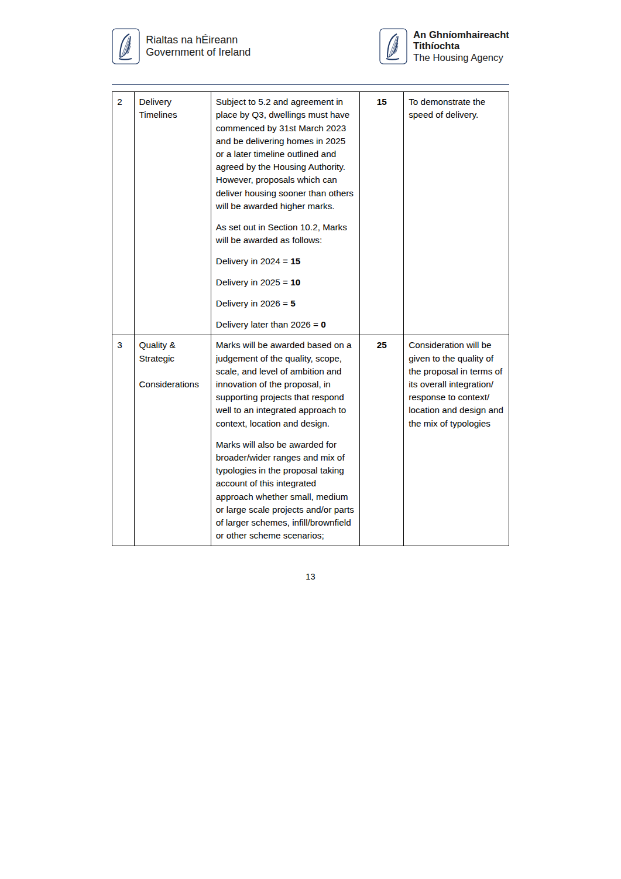Rialtas na hÉireann
Government of Ireland
An Ghníomhaireacht
Tithíochta
The Housing Agency
| 2 | Delivery Timelines | Subject to 5.2 and agreement in place by Q3, dwellings must have commenced by 31st March 2023 and be delivering homes in 2025 or a later timeline outlined and agreed by the Housing Authority. However, proposals which can deliver housing sooner than others will be awarded higher marks. As set out in Section 10.2, Marks will be awarded as follows: Delivery in 2024 = 15 Delivery in 2025 = 10 Delivery in 2026 = 5 Delivery later than 2026 = 0 | 15 | To demonstrate the speed of delivery. |
| 3 | Quality & Strategic Considerations | Marks will be awarded based on a judgement of the quality, scope, scale, and level of ambition and innovation of the proposal, in supporting projects that respond well to an integrated approach to context, location and design. Marks will also be awarded for broader/wider ranges and mix of typologies in the proposal taking account of this integrated approach whether small, medium or large scale projects and/or parts of larger schemes, infill/brownfield or other scheme scenarios; | 25 | Consideration will be given to the quality of the proposal in terms of its overall integration/ response to context/ location and design and the mix of typologies |
13